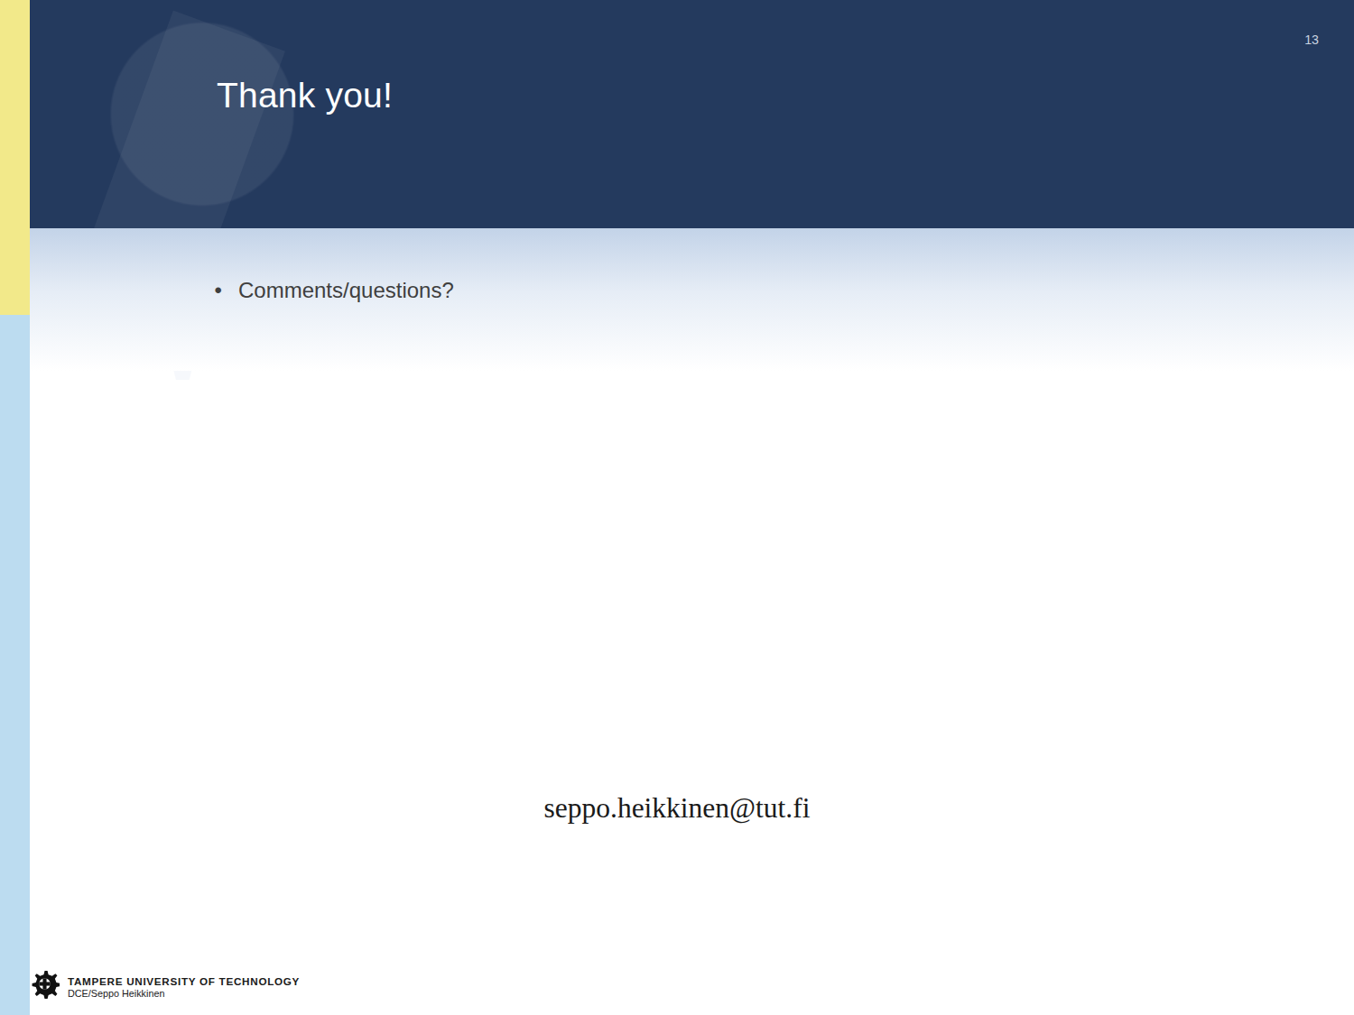13
Thank you!
Comments/questions?
seppo.heikkinen@tut.fi
Tampere University of Technology DCE/Seppo Heikkinen